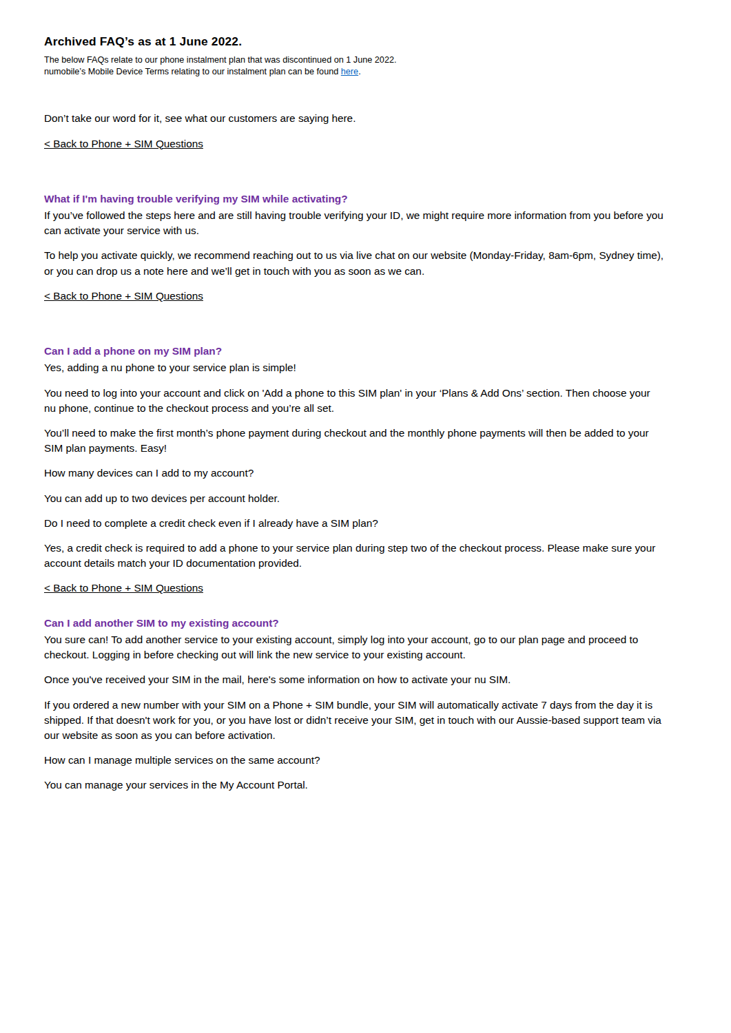Archived FAQ’s as at 1 June 2022.
The below FAQs relate to our phone instalment plan that was discontinued on 1 June 2022.
numobile’s Mobile Device Terms relating to our instalment plan can be found here.
Don’t take our word for it, see what our customers are saying here.
< Back to Phone + SIM Questions
What if I'm having trouble verifying my SIM while activating?
If you’ve followed the steps here and are still having trouble verifying your ID, we might require more information from you before you can activate your service with us.
To help you activate quickly, we recommend reaching out to us via live chat on our website (Monday-Friday, 8am-6pm, Sydney time), or you can drop us a note here and we’ll get in touch with you as soon as we can.
< Back to Phone + SIM Questions
Can I add a phone on my SIM plan?
Yes, adding a nu phone to your service plan is simple!
You need to log into your account and click on 'Add a phone to this SIM plan' in your ‘Plans & Add Ons’ section. Then choose your nu phone, continue to the checkout process and you’re all set.
You’ll need to make the first month’s phone payment during checkout and the monthly phone payments will then be added to your SIM plan payments. Easy!
How many devices can I add to my account?
You can add up to two devices per account holder.
Do I need to complete a credit check even if I already have a SIM plan?
Yes, a credit check is required to add a phone to your service plan during step two of the checkout process. Please make sure your account details match your ID documentation provided.
< Back to Phone + SIM Questions
Can I add another SIM to my existing account?
You sure can! To add another service to your existing account, simply log into your account, go to our plan page and proceed to checkout. Logging in before checking out will link the new service to your existing account.
Once you've received your SIM in the mail, here's some information on how to activate your nu SIM.
If you ordered a new number with your SIM on a Phone + SIM bundle, your SIM will automatically activate 7 days from the day it is shipped. If that doesn't work for you, or you have lost or didn’t receive your SIM, get in touch with our Aussie-based support team via our website as soon as you can before activation.
How can I manage multiple services on the same account?
You can manage your services in the My Account Portal.